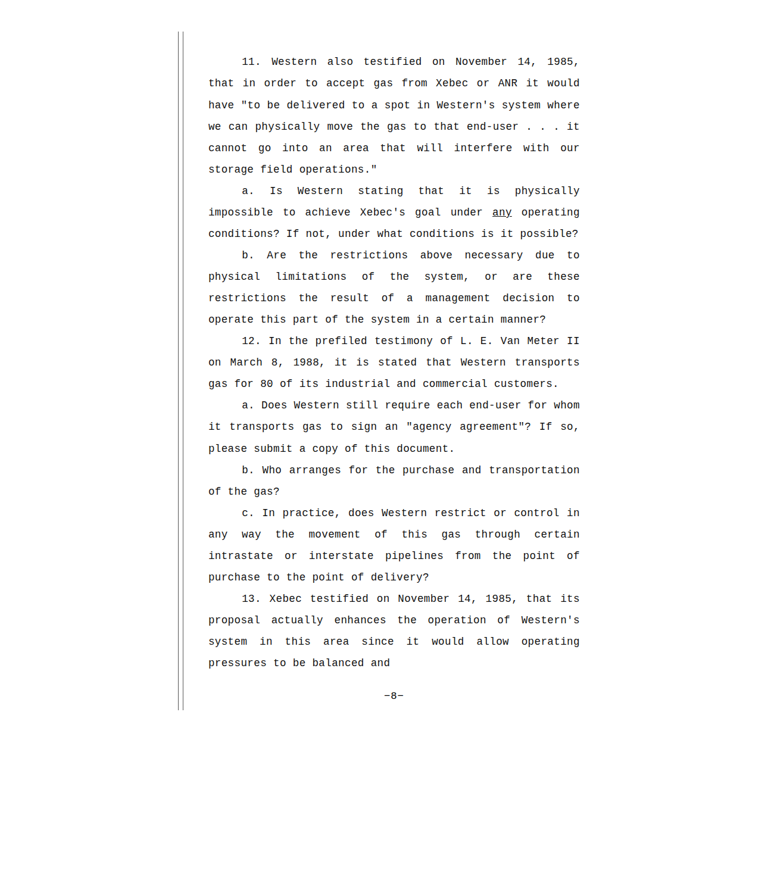11. Western also testified on November 14, 1985, that in order to accept gas from Xebec or ANR it would have "to be delivered to a spot in Western's system where we can physically move the gas to that end-user . . . it cannot go into an area that will interfere with our storage field operations."
a. Is Western stating that it is physically impossible to achieve Xebec's goal under any operating conditions? If not, under what conditions is it possible?
b. Are the restrictions above necessary due to physical limitations of the system, or are these restrictions the result of a management decision to operate this part of the system in a certain manner?
12. In the prefiled testimony of L. E. Van Meter II on March 8, 1988, it is stated that Western transports gas for 80 of its industrial and commercial customers.
a. Does Western still require each end-user for whom it transports gas to sign an "agency agreement"? If so, please submit a copy of this document.
b. Who arranges for the purchase and transportation of the gas?
c. In practice, does Western restrict or control in any way the movement of this gas through certain intrastate or interstate pipelines from the point of purchase to the point of delivery?
13. Xebec testified on November 14, 1985, that its proposal actually enhances the operation of Western's system in this area since it would allow operating pressures to be balanced and
−8−